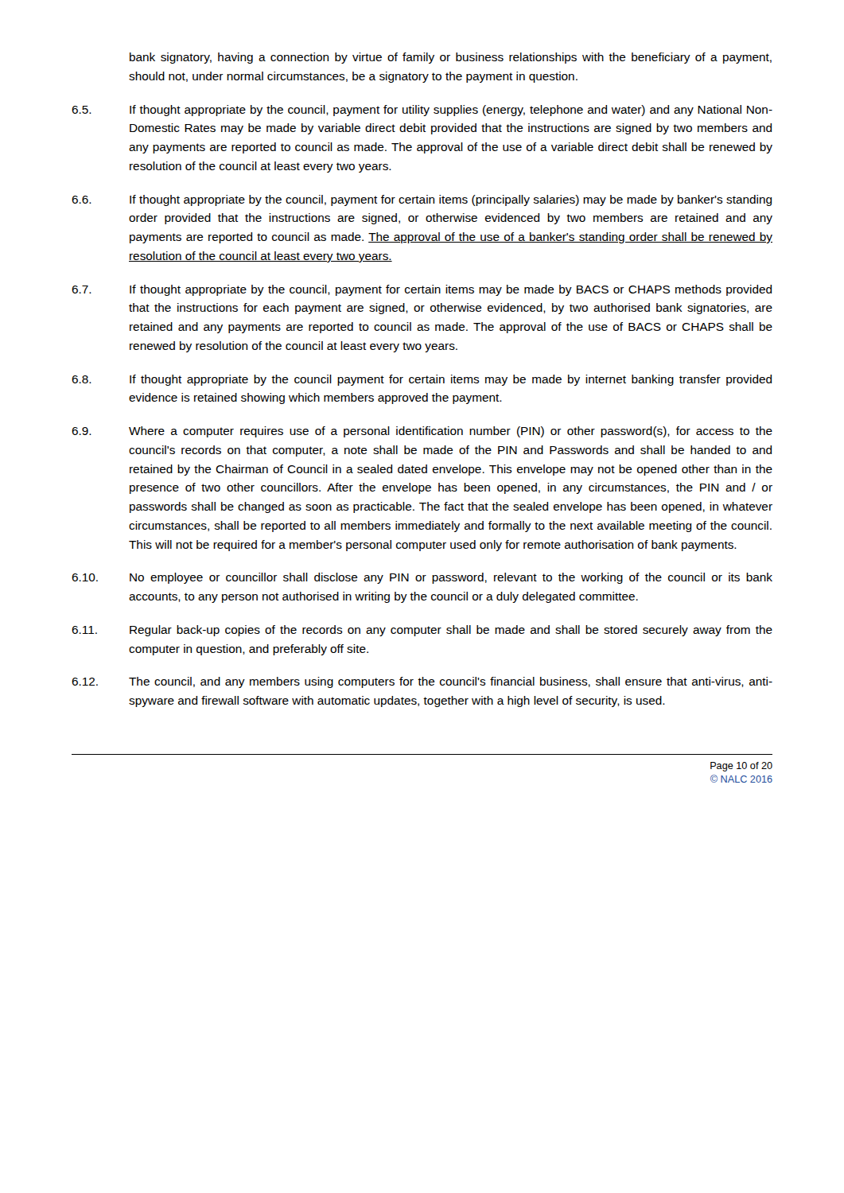bank signatory, having a connection by virtue of family or business relationships with the beneficiary of a payment, should not, under normal circumstances, be a signatory to the payment in question.
6.5.
If thought appropriate by the council, payment for utility supplies (energy, telephone and water) and any National Non-Domestic Rates may be made by variable direct debit provided that the instructions are signed by two members and any payments are reported to council as made. The approval of the use of a variable direct debit shall be renewed by resolution of the council at least every two years.
6.6.
If thought appropriate by the council, payment for certain items (principally salaries) may be made by banker's standing order provided that the instructions are signed, or otherwise evidenced by two members are retained and any payments are reported to council as made. The approval of the use of a banker's standing order shall be renewed by resolution of the council at least every two years.
6.7.
If thought appropriate by the council, payment for certain items may be made by BACS or CHAPS methods provided that the instructions for each payment are signed, or otherwise evidenced, by two authorised bank signatories, are retained and any payments are reported to council as made. The approval of the use of BACS or CHAPS shall be renewed by resolution of the council at least every two years.
6.8.
If thought appropriate by the council payment for certain items may be made by internet banking transfer provided evidence is retained showing which members approved the payment.
6.9.
Where a computer requires use of a personal identification number (PIN) or other password(s), for access to the council's records on that computer, a note shall be made of the PIN and Passwords and shall be handed to and retained by the Chairman of Council in a sealed dated envelope. This envelope may not be opened other than in the presence of two other councillors. After the envelope has been opened, in any circumstances, the PIN and / or passwords shall be changed as soon as practicable. The fact that the sealed envelope has been opened, in whatever circumstances, shall be reported to all members immediately and formally to the next available meeting of the council. This will not be required for a member's personal computer used only for remote authorisation of bank payments.
6.10.
No employee or councillor shall disclose any PIN or password, relevant to the working of the council or its bank accounts, to any person not authorised in writing by the council or a duly delegated committee.
6.11.
Regular back-up copies of the records on any computer shall be made and shall be stored securely away from the computer in question, and preferably off site.
6.12.
The council, and any members using computers for the council's financial business, shall ensure that anti-virus, anti-spyware and firewall software with automatic updates, together with a high level of security, is used.
Page 10 of 20
© NALC 2016